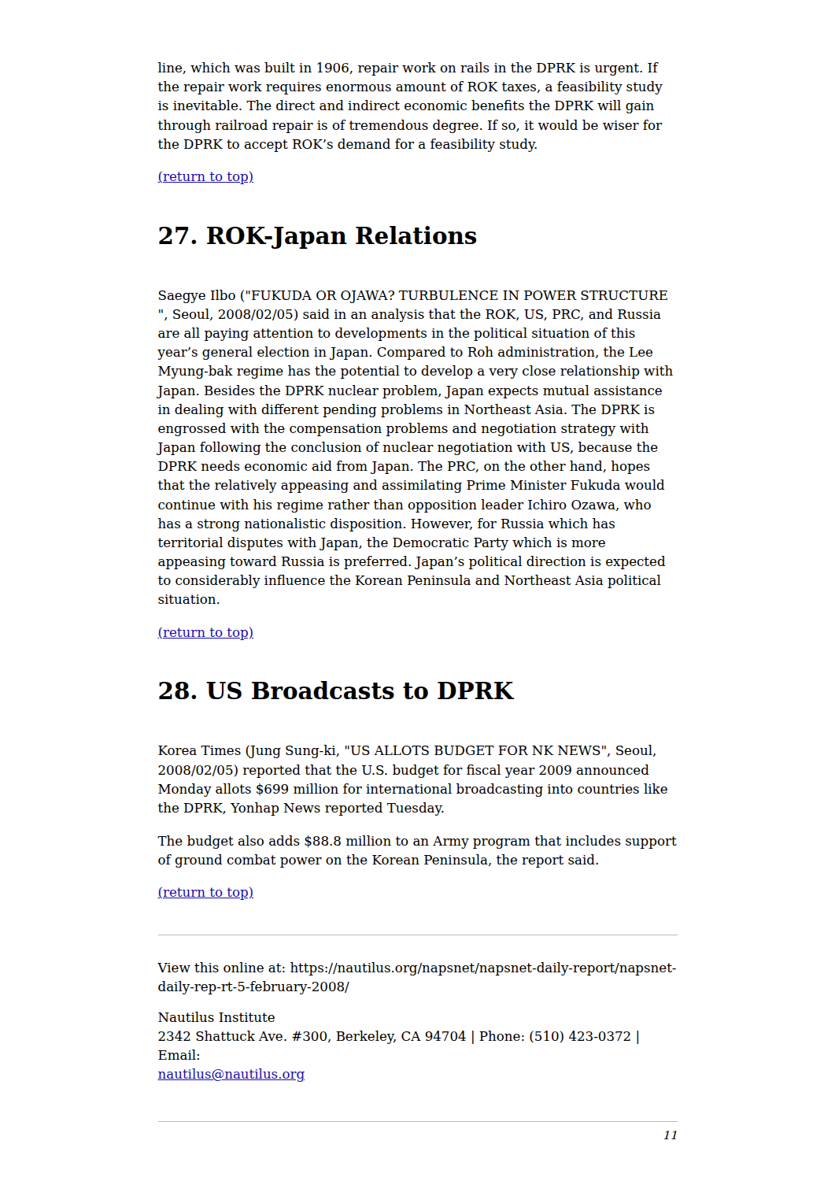line, which was built in 1906, repair work on rails in the DPRK is urgent. If the repair work requires enormous amount of ROK taxes, a feasibility study is inevitable. The direct and indirect economic benefits the DPRK will gain through railroad repair is of tremendous degree. If so, it would be wiser for the DPRK to accept ROK’s demand for a feasibility study.
(return to top)
27. ROK-Japan Relations
Saegye Ilbo ("FUKUDA OR OJAWA? TURBULENCE IN POWER STRUCTURE ", Seoul, 2008/02/05) said in an analysis that the ROK, US, PRC, and Russia are all paying attention to developments in the political situation of this year’s general election in Japan. Compared to Roh administration, the Lee Myung-bak regime has the potential to develop a very close relationship with Japan. Besides the DPRK nuclear problem, Japan expects mutual assistance in dealing with different pending problems in Northeast Asia. The DPRK is engrossed with the compensation problems and negotiation strategy with Japan following the conclusion of nuclear negotiation with US, because the DPRK needs economic aid from Japan. The PRC, on the other hand, hopes that the relatively appeasing and assimilating Prime Minister Fukuda would continue with his regime rather than opposition leader Ichiro Ozawa, who has a strong nationalistic disposition. However, for Russia which has territorial disputes with Japan, the Democratic Party which is more appeasing toward Russia is preferred. Japan’s political direction is expected to considerably influence the Korean Peninsula and Northeast Asia political situation.
(return to top)
28. US Broadcasts to DPRK
Korea Times (Jung Sung-ki, "US ALLOTS BUDGET FOR NK NEWS", Seoul, 2008/02/05) reported that the U.S. budget for fiscal year 2009 announced Monday allots $699 million for international broadcasting into countries like the DPRK, Yonhap News reported Tuesday.
The budget also adds $88.8 million to an Army program that includes support of ground combat power on the Korean Peninsula, the report said.
(return to top)
View this online at: https://nautilus.org/napsnet/napsnet-daily-report/napsnet-daily-rep-rt-5-february-2008/
Nautilus Institute
2342 Shattuck Ave. #300, Berkeley, CA 94704 | Phone: (510) 423-0372 | Email:
nautilus@nautilus.org
11